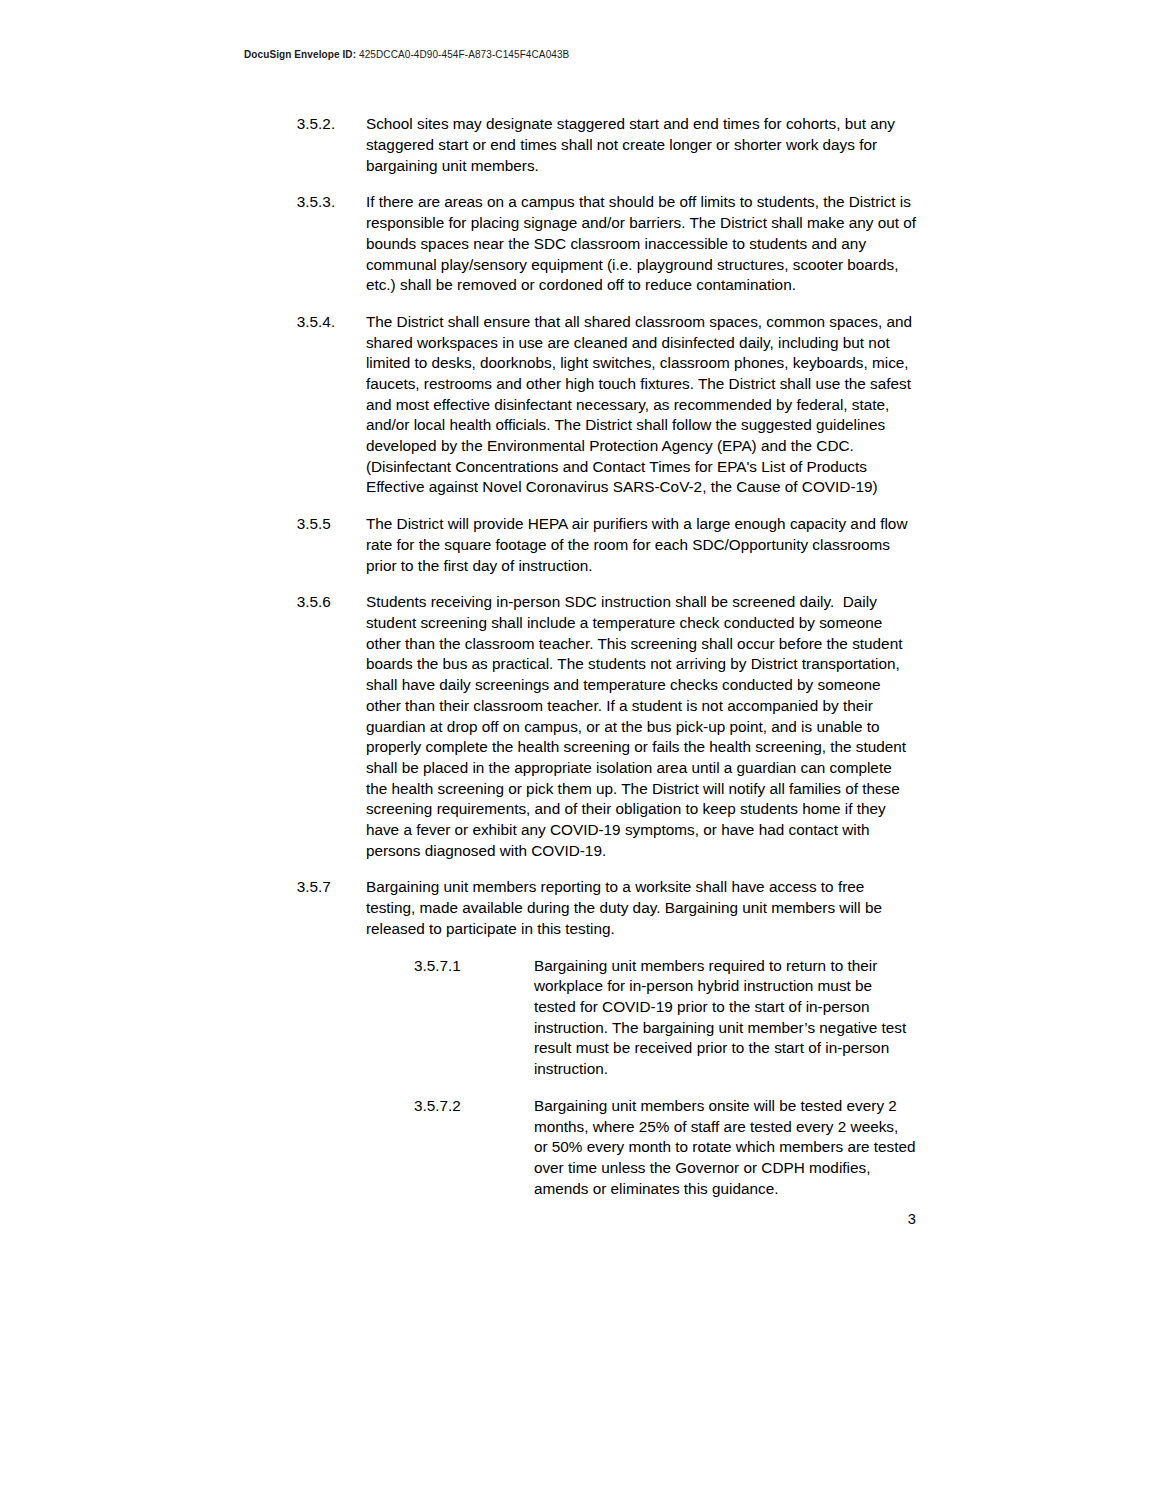DocuSign Envelope ID: 425DCCA0-4D90-454F-A873-C145F4CA043B
3.5.2.
School sites may designate staggered start and end times for cohorts, but any staggered start or end times shall not create longer or shorter work days for bargaining unit members.
3.5.3.
If there are areas on a campus that should be off limits to students, the District is responsible for placing signage and/or barriers. The District shall make any out of bounds spaces near the SDC classroom inaccessible to students and any communal play/sensory equipment (i.e. playground structures, scooter boards, etc.) shall be removed or cordoned off to reduce contamination.
3.5.4.
The District shall ensure that all shared classroom spaces, common spaces, and shared workspaces in use are cleaned and disinfected daily, including but not limited to desks, doorknobs, light switches, classroom phones, keyboards, mice, faucets, restrooms and other high touch fixtures. The District shall use the safest and most effective disinfectant necessary, as recommended by federal, state, and/or local health officials. The District shall follow the suggested guidelines developed by the Environmental Protection Agency (EPA) and the CDC. (Disinfectant Concentrations and Contact Times for EPA's List of Products Effective against Novel Coronavirus SARS-CoV-2, the Cause of COVID-19)
3.5.5
The District will provide HEPA air purifiers with a large enough capacity and flow rate for the square footage of the room for each SDC/Opportunity classrooms prior to the first day of instruction.
3.5.6
Students receiving in-person SDC instruction shall be screened daily. Daily student screening shall include a temperature check conducted by someone other than the classroom teacher. This screening shall occur before the student boards the bus as practical. The students not arriving by District transportation, shall have daily screenings and temperature checks conducted by someone other than their classroom teacher. If a student is not accompanied by their guardian at drop off on campus, or at the bus pick-up point, and is unable to properly complete the health screening or fails the health screening, the student shall be placed in the appropriate isolation area until a guardian can complete the health screening or pick them up. The District will notify all families of these screening requirements, and of their obligation to keep students home if they have a fever or exhibit any COVID-19 symptoms, or have had contact with persons diagnosed with COVID-19.
3.5.7
Bargaining unit members reporting to a worksite shall have access to free testing, made available during the duty day. Bargaining unit members will be released to participate in this testing.
3.5.7.1
Bargaining unit members required to return to their workplace for in-person hybrid instruction must be tested for COVID-19 prior to the start of in-person instruction. The bargaining unit member’s negative test result must be received prior to the start of in-person instruction.
3.5.7.2
Bargaining unit members onsite will be tested every 2 months, where 25% of staff are tested every 2 weeks, or 50% every month to rotate which members are tested over time unless the Governor or CDPH modifies, amends or eliminates this guidance.
3